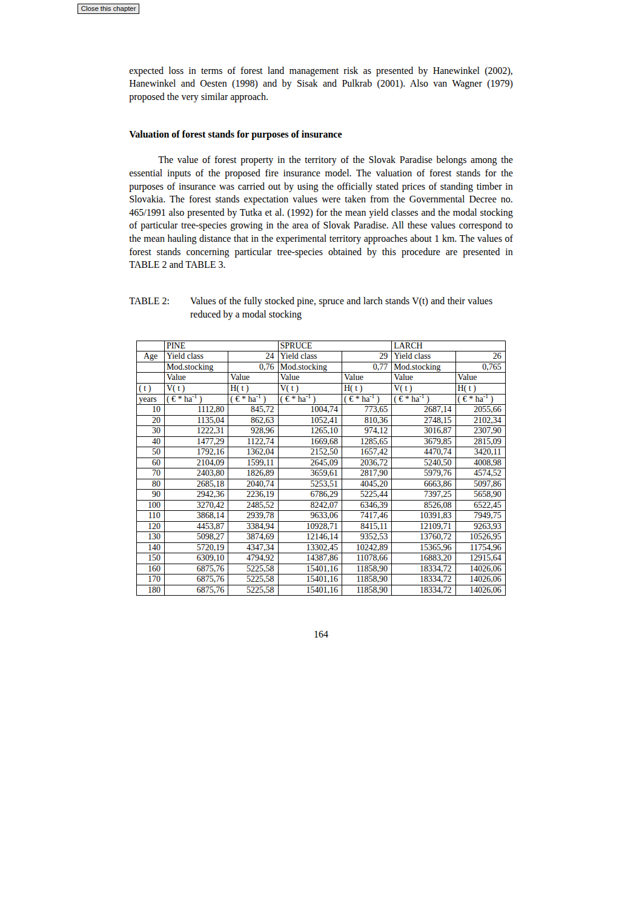Close this chapter
expected loss in terms of forest land management risk as presented by Hanewinkel (2002), Hanewinkel and Oesten (1998) and by Sisak and Pulkrab (2001). Also van Wagner (1979) proposed the very similar approach.
Valuation of forest stands for purposes of insurance
The value of forest property in the territory of the Slovak Paradise belongs among the essential inputs of the proposed fire insurance model. The valuation of forest stands for the purposes of insurance was carried out by using the officially stated prices of standing timber in Slovakia. The forest stands expectation values were taken from the Governmental Decree no. 465/1991 also presented by Tutka et al. (1992) for the mean yield classes and the modal stocking of particular tree-species growing in the area of Slovak Paradise. All these values correspond to the mean hauling distance that in the experimental territory approaches about 1 km. The values of forest stands concerning particular tree-species obtained by this procedure are presented in TABLE 2 and TABLE 3.
TABLE 2: Values of the fully stocked pine, spruce and larch stands V(t) and their values reduced by a modal stocking
| | PINE | SPRUCE | LARCH |
| Age | Yield class | 24 | Yield class | 29 | Yield class | 26 |
| | Mod.stocking | 0,76 | Mod.stocking | 0,77 | Mod.stocking | 0,765 |
| | Value | Value | Value | Value | Value | Value |
| ( t ) | V( t ) | H( t ) | V( t ) | H( t ) | V( t ) | H( t ) |
| years | ( € * ha -1 ) | ( € * ha -1 ) | ( € * ha -1 ) | ( € * ha -1 ) | ( € * ha -1 ) | ( € * ha -1 ) |
| 10 | 1112,80 | 845,72 | 1004,74 | 773,65 | 2687,14 | 2055,66 |
| 20 | 1135,04 | 862,63 | 1052,41 | 810,36 | 2748,15 | 2102,34 |
| 30 | 1222,31 | 928,96 | 1265,10 | 974,12 | 3016,87 | 2307,90 |
| 40 | 1477,29 | 1122,74 | 1669,68 | 1285,65 | 3679,85 | 2815,09 |
| 50 | 1792,16 | 1362,04 | 2152,50 | 1657,42 | 4470,74 | 3420,11 |
| 60 | 2104,09 | 1599,11 | 2645,09 | 2036,72 | 5240,50 | 4008,98 |
| 70 | 2403,80 | 1826,89 | 3659,61 | 2817,90 | 5979,76 | 4574,52 |
| 80 | 2685,18 | 2040,74 | 5253,51 | 4045,20 | 6663,86 | 5097,86 |
| 90 | 2942,36 | 2236,19 | 6786,29 | 5225,44 | 7397,25 | 5658,90 |
| 100 | 3270,42 | 2485,52 | 8242,07 | 6346,39 | 8526,08 | 6522,45 |
| 110 | 3868,14 | 2939,78 | 9633,06 | 7417,46 | 10391,83 | 7949,75 |
| 120 | 4453,87 | 3384,94 | 10928,71 | 8415,11 | 12109,71 | 9263,93 |
| 130 | 5098,27 | 3874,69 | 12146,14 | 9352,53 | 13760,72 | 10526,95 |
| 140 | 5720,19 | 4347,34 | 13302,45 | 10242,89 | 15365,96 | 11754,96 |
| 150 | 6309,10 | 4794,92 | 14387,86 | 11078,66 | 16883,20 | 12915,64 |
| 160 | 6875,76 | 5225,58 | 15401,16 | 11858,90 | 18334,72 | 14026,06 |
| 170 | 6875,76 | 5225,58 | 15401,16 | 11858,90 | 18334,72 | 14026,06 |
| 180 | 6875,76 | 5225,58 | 15401,16 | 11858,90 | 18334,72 | 14026,06 |
164